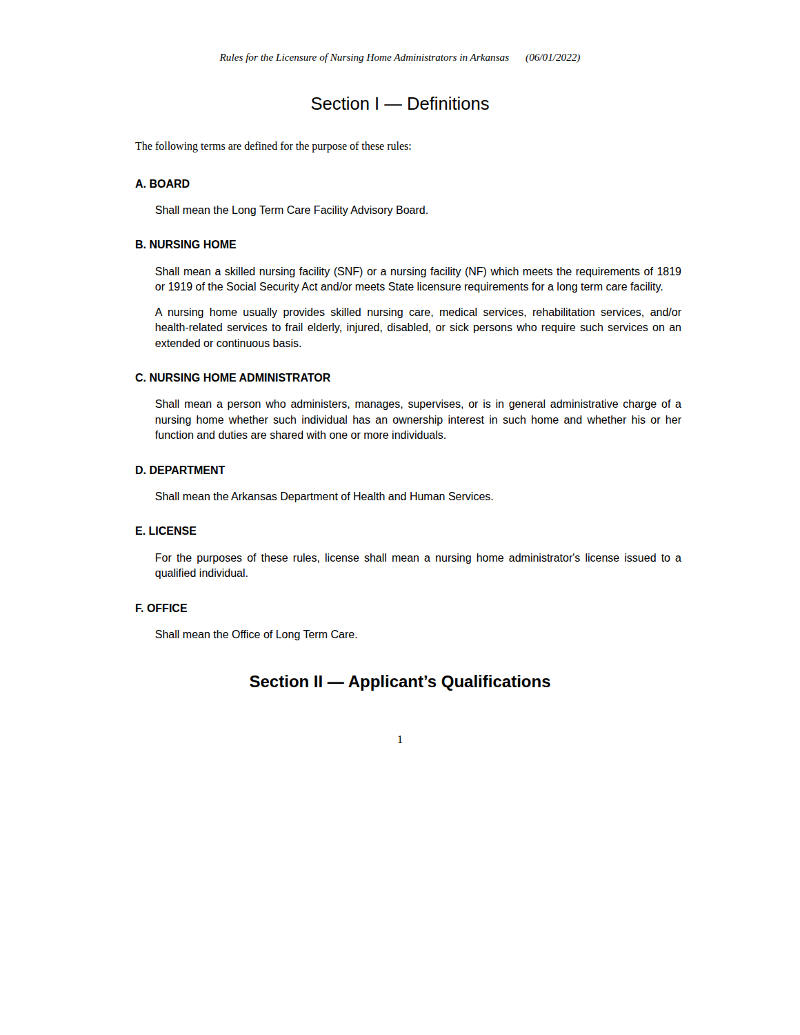Rules for the Licensure of Nursing Home Administrators in Arkansas(06/01/2022)
Section I — Definitions
The following terms are defined for the purpose of these rules:
A. BOARD
Shall mean the Long Term Care Facility Advisory Board.
B. NURSING HOME
Shall mean a skilled nursing facility (SNF) or a nursing facility (NF) which meets the requirements of 1819 or 1919 of the Social Security Act and/or meets State licensure requirements for a long term care facility.
A nursing home usually provides skilled nursing care, medical services, rehabilitation services, and/or health-related services to frail elderly, injured, disabled, or sick persons who require such services on an extended or continuous basis.
C. NURSING HOME ADMINISTRATOR
Shall mean a person who administers, manages, supervises, or is in general administrative charge of a nursing home whether such individual has an ownership interest in such home and whether his or her function and duties are shared with one or more individuals.
D. DEPARTMENT
Shall mean the Arkansas Department of Health and Human Services.
E. LICENSE
For the purposes of these rules, license shall mean a nursing home administrator's license issued to a qualified individual.
F. OFFICE
Shall mean the Office of Long Term Care.
Section II — Applicant’s Qualifications
1